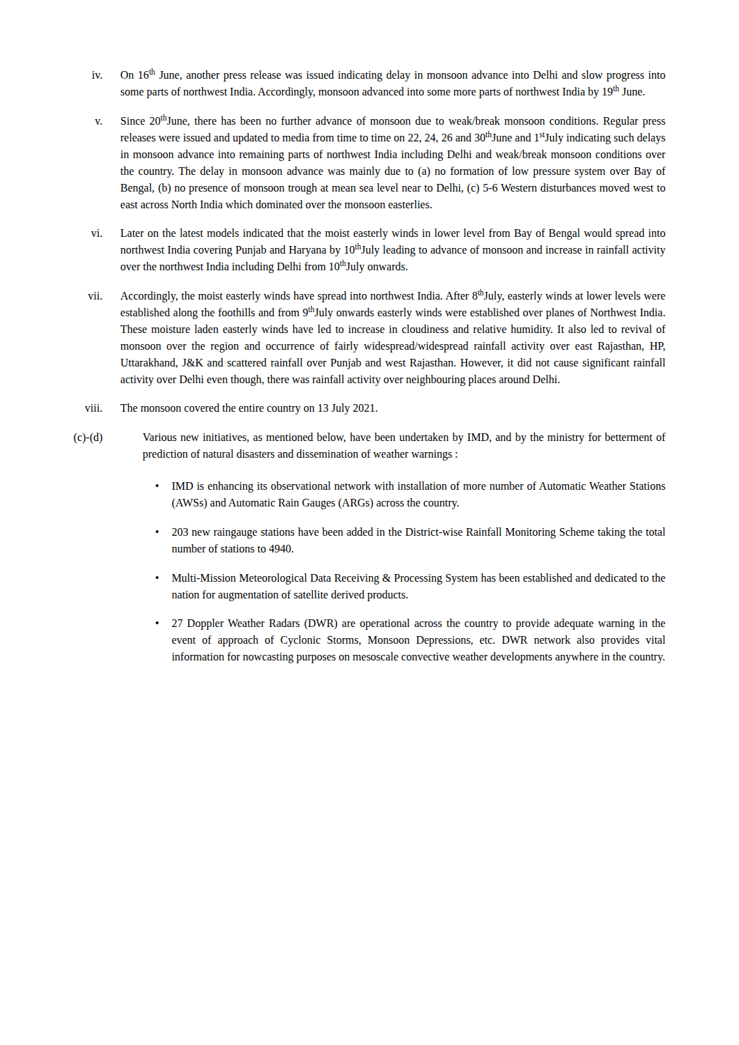iv.
On 16th June, another press release was issued indicating delay in monsoon advance into Delhi and slow progress into some parts of northwest India. Accordingly, monsoon advanced into some more parts of northwest India by 19th June.
v.
Since 20thJune, there has been no further advance of monsoon due to weak/break monsoon conditions. Regular press releases were issued and updated to media from time to time on 22, 24, 26 and 30thJune and 1stJuly indicating such delays in monsoon advance into remaining parts of northwest India including Delhi and weak/break monsoon conditions over the country. The delay in monsoon advance was mainly due to (a) no formation of low pressure system over Bay of Bengal, (b) no presence of monsoon trough at mean sea level near to Delhi, (c) 5-6 Western disturbances moved west to east across North India which dominated over the monsoon easterlies.
vi.
Later on the latest models indicated that the moist easterly winds in lower level from Bay of Bengal would spread into northwest India covering Punjab and Haryana by 10thJuly leading to advance of monsoon and increase in rainfall activity over the northwest India including Delhi from 10thJuly onwards.
vii.
Accordingly, the moist easterly winds have spread into northwest India. After 8thJuly, easterly winds at lower levels were established along the foothills and from 9thJuly onwards easterly winds were established over planes of Northwest India. These moisture laden easterly winds have led to increase in cloudiness and relative humidity. It also led to revival of monsoon over the region and occurrence of fairly widespread/widespread rainfall activity over east Rajasthan, HP, Uttarakhand, J&K and scattered rainfall over Punjab and west Rajasthan. However, it did not cause significant rainfall activity over Delhi even though, there was rainfall activity over neighbouring places around Delhi.
viii.
The monsoon covered the entire country on 13 July 2021.
(c)-(d)
Various new initiatives, as mentioned below, have been undertaken by IMD, and by the ministry for betterment of prediction of natural disasters and dissemination of weather warnings :
IMD is enhancing its observational network with installation of more number of Automatic Weather Stations (AWSs) and Automatic Rain Gauges (ARGs) across the country.
203 new raingauge stations have been added in the District-wise Rainfall Monitoring Scheme taking the total number of stations to 4940.
Multi-Mission Meteorological Data Receiving & Processing System has been established and dedicated to the nation for augmentation of satellite derived products.
27 Doppler Weather Radars (DWR) are operational across the country to provide adequate warning in the event of approach of Cyclonic Storms, Monsoon Depressions, etc. DWR network also provides vital information for nowcasting purposes on mesoscale convective weather developments anywhere in the country.